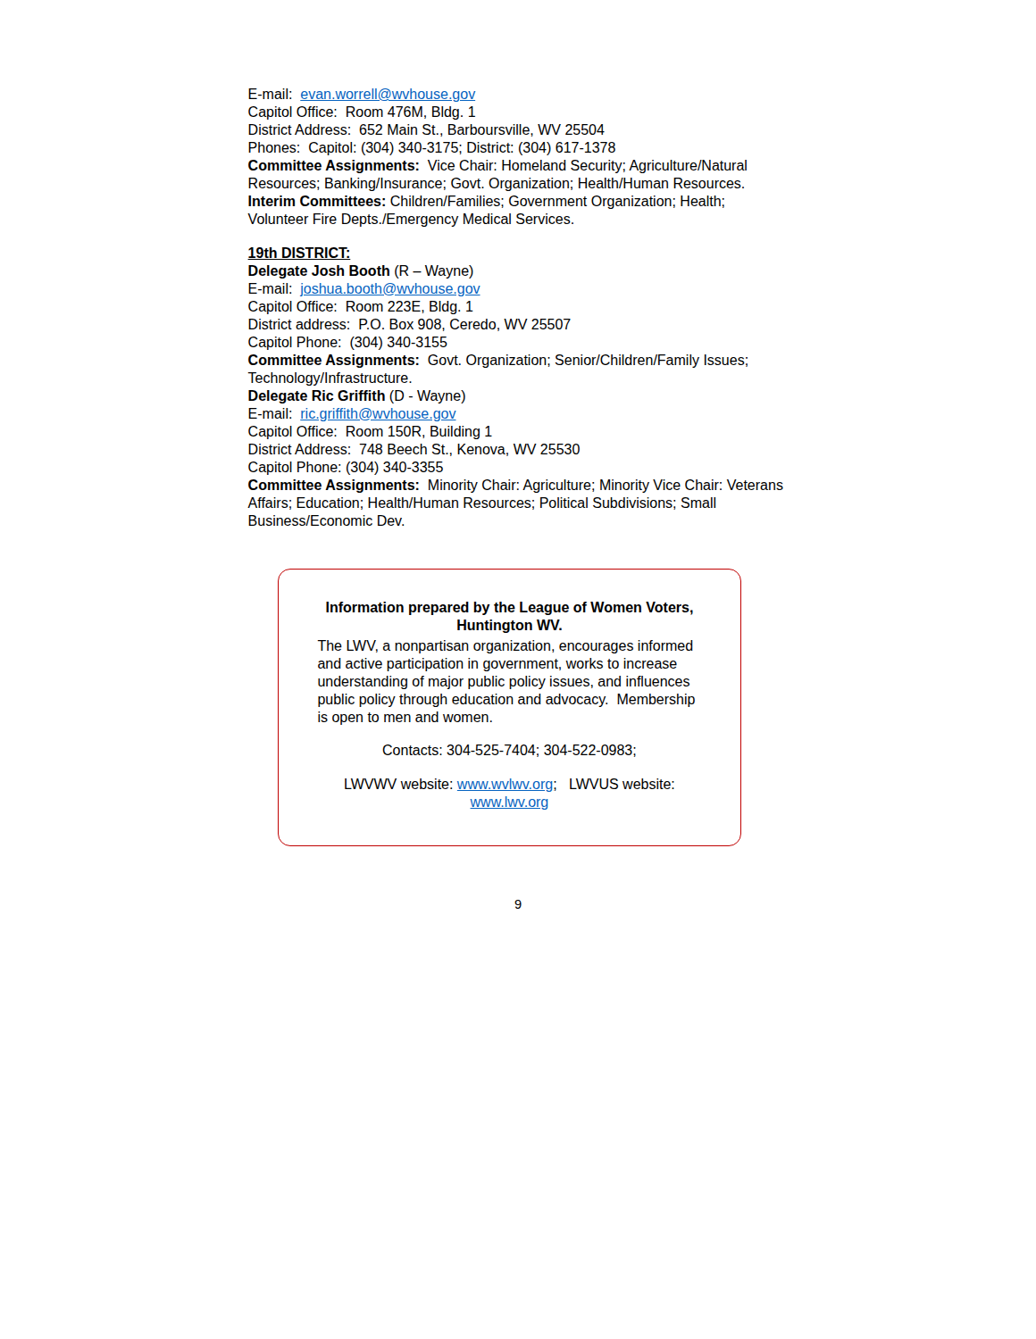E-mail: evan.worrell@wvhouse.gov
Capitol Office: Room 476M, Bldg. 1
District Address: 652 Main St., Barboursville, WV 25504
Phones: Capitol: (304) 340-3175; District: (304) 617-1378
Committee Assignments: Vice Chair: Homeland Security; Agriculture/Natural Resources; Banking/Insurance; Govt. Organization; Health/Human Resources. Interim Committees: Children/Families; Government Organization; Health; Volunteer Fire Depts./Emergency Medical Services.
19th DISTRICT:
Delegate Josh Booth (R – Wayne)
E-mail: joshua.booth@wvhouse.gov
Capitol Office: Room 223E, Bldg. 1
District address: P.O. Box 908, Ceredo, WV 25507
Capitol Phone: (304) 340-3155
Committee Assignments: Govt. Organization; Senior/Children/Family Issues; Technology/Infrastructure.
Delegate Ric Griffith (D - Wayne)
E-mail: ric.griffith@wvhouse.gov
Capitol Office: Room 150R, Building 1
District Address: 748 Beech St., Kenova, WV 25530
Capitol Phone: (304) 340-3355
Committee Assignments: Minority Chair: Agriculture; Minority Vice Chair: Veterans Affairs; Education; Health/Human Resources; Political Subdivisions; Small Business/Economic Dev.
Information prepared by the League of Women Voters, Huntington WV.
The LWV, a nonpartisan organization, encourages informed and active participation in government, works to increase understanding of major public policy issues, and influences public policy through education and advocacy. Membership is open to men and women.
Contacts: 304-525-7404; 304-522-0983;
LWVWV website: www.wvlwv.org; LWVUS website: www.lwv.org
9